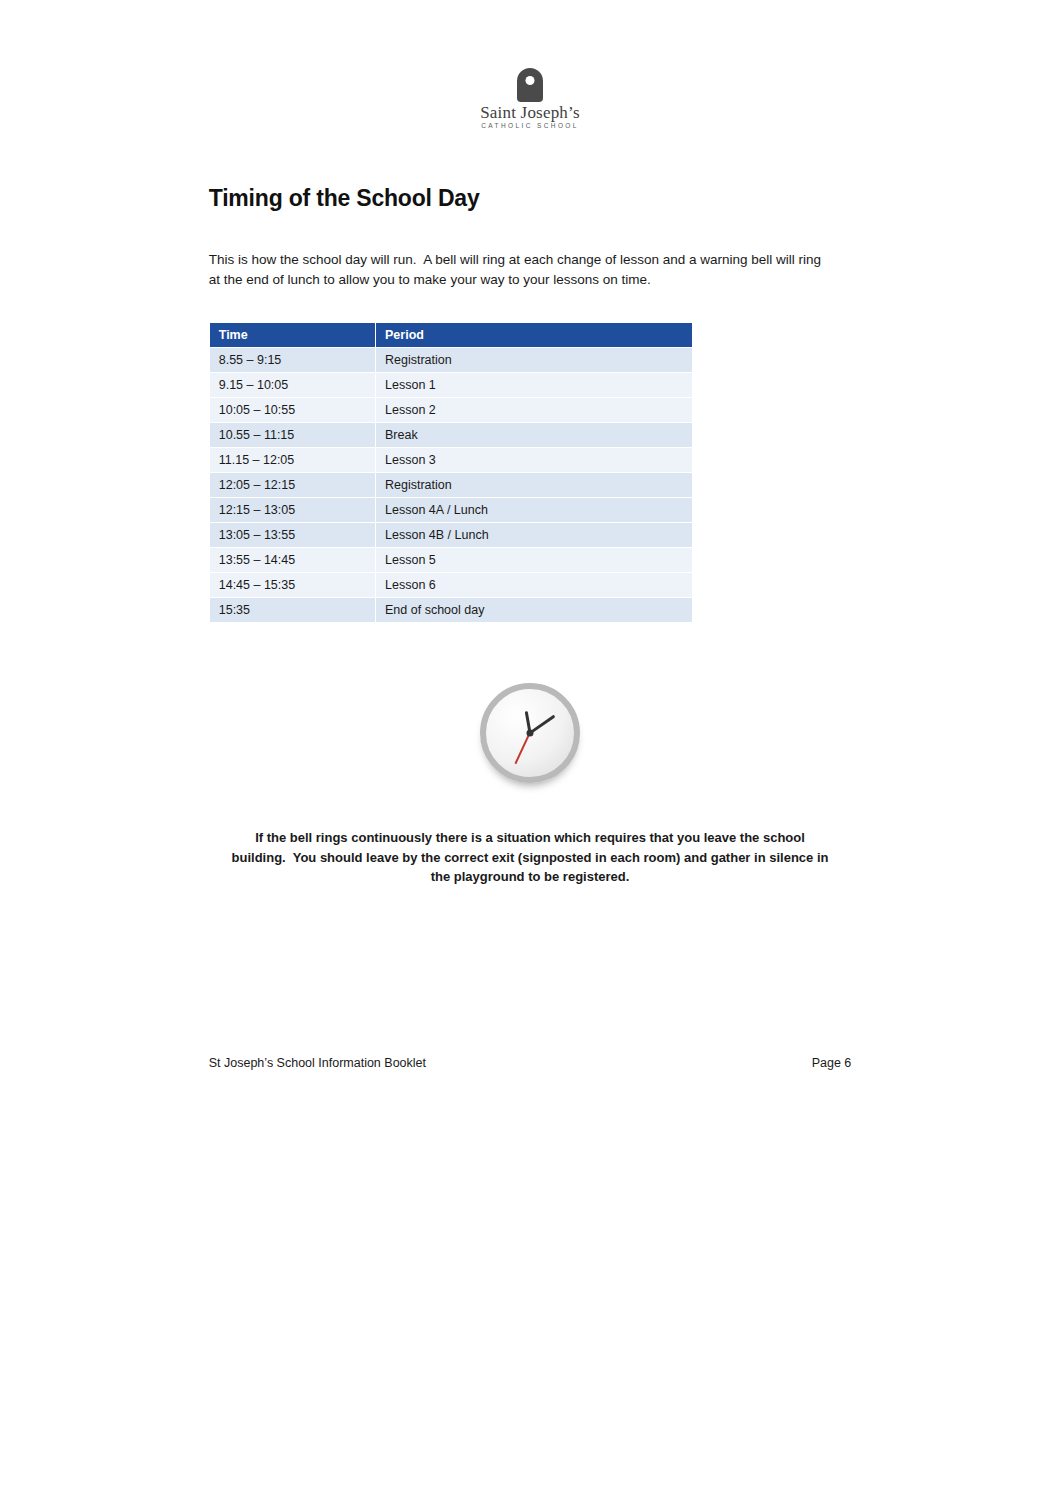Saint Joseph’s
Catholic School
Timing of the School Day
This is how the school day will run. A bell will ring at each change of lesson and a warning bell will ring at the end of lunch to allow you to make your way to your lessons on time.
| Time | Period |
| --- | --- |
| 8.55 – 9:15 | Registration |
| 9.15 – 10:05 | Lesson 1 |
| 10:05 – 10:55 | Lesson 2 |
| 10.55 – 11:15 | Break |
| 11.15 – 12:05 | Lesson 3 |
| 12:05 – 12:15 | Registration |
| 12:15 – 13:05 | Lesson 4A / Lunch |
| 13:05 – 13:55 | Lesson 4B / Lunch |
| 13:55 – 14:45 | Lesson 5 |
| 14:45 – 15:35 | Lesson 6 |
| 15:35 | End of school day |
If the bell rings continuously there is a situation which requires that you leave the school building. You should leave by the correct exit (signposted in each room) and gather in silence in the playground to be registered.
St Joseph’s School Information Booklet Page 6